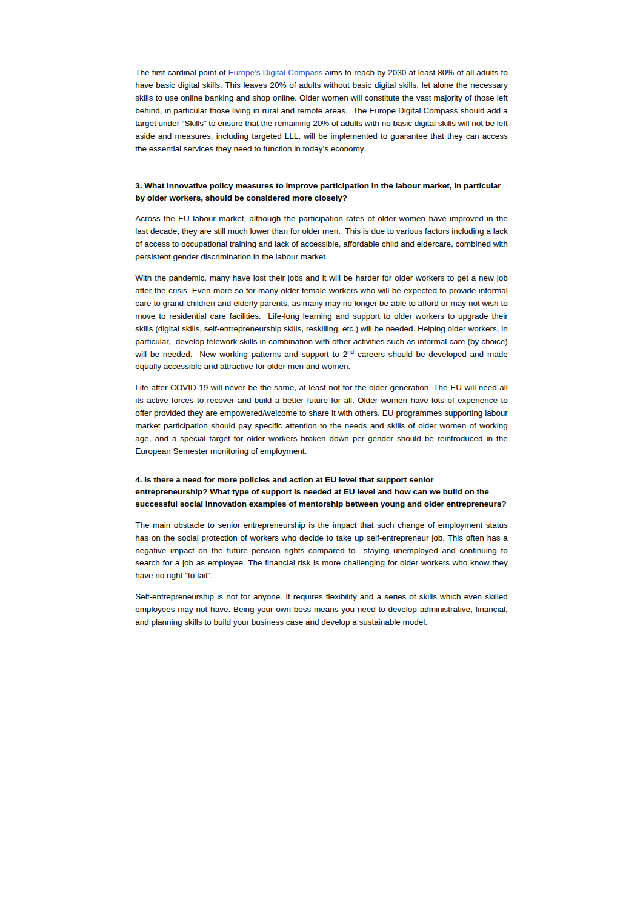The first cardinal point of Europe’s Digital Compass aims to reach by 2030 at least 80% of all adults to have basic digital skills. This leaves 20% of adults without basic digital skills, let alone the necessary skills to use online banking and shop online. Older women will constitute the vast majority of those left behind, in particular those living in rural and remote areas. The Europe Digital Compass should add a target under “Skills” to ensure that the remaining 20% of adults with no basic digital skills will not be left aside and measures, including targeted LLL, will be implemented to guarantee that they can access the essential services they need to function in today’s economy.
3. What innovative policy measures to improve participation in the labour market, in particular by older workers, should be considered more closely?
Across the EU labour market, although the participation rates of older women have improved in the last decade, they are still much lower than for older men. This is due to various factors including a lack of access to occupational training and lack of accessible, affordable child and eldercare, combined with persistent gender discrimination in the labour market.
With the pandemic, many have lost their jobs and it will be harder for older workers to get a new job after the crisis. Even more so for many older female workers who will be expected to provide informal care to grand-children and elderly parents, as many may no longer be able to afford or may not wish to move to residential care facilities. Life-long learning and support to older workers to upgrade their skills (digital skills, self-entrepreneurship skills, reskilling, etc.) will be needed. Helping older workers, in particular, develop telework skills in combination with other activities such as informal care (by choice) will be needed. New working patterns and support to 2nd careers should be developed and made equally accessible and attractive for older men and women.
Life after COVID-19 will never be the same, at least not for the older generation. The EU will need all its active forces to recover and build a better future for all. Older women have lots of experience to offer provided they are empowered/welcome to share it with others. EU programmes supporting labour market participation should pay specific attention to the needs and skills of older women of working age, and a special target for older workers broken down per gender should be reintroduced in the European Semester monitoring of employment.
4. Is there a need for more policies and action at EU level that support senior entrepreneurship? What type of support is needed at EU level and how can we build on the successful social innovation examples of mentorship between young and older entrepreneurs?
The main obstacle to senior entrepreneurship is the impact that such change of employment status has on the social protection of workers who decide to take up self-entrepreneur job. This often has a negative impact on the future pension rights compared to staying unemployed and continuing to search for a job as employee. The financial risk is more challenging for older workers who know they have no right "to fail".
Self-entrepreneurship is not for anyone. It requires flexibility and a series of skills which even skilled employees may not have. Being your own boss means you need to develop administrative, financial, and planning skills to build your business case and develop a sustainable model.